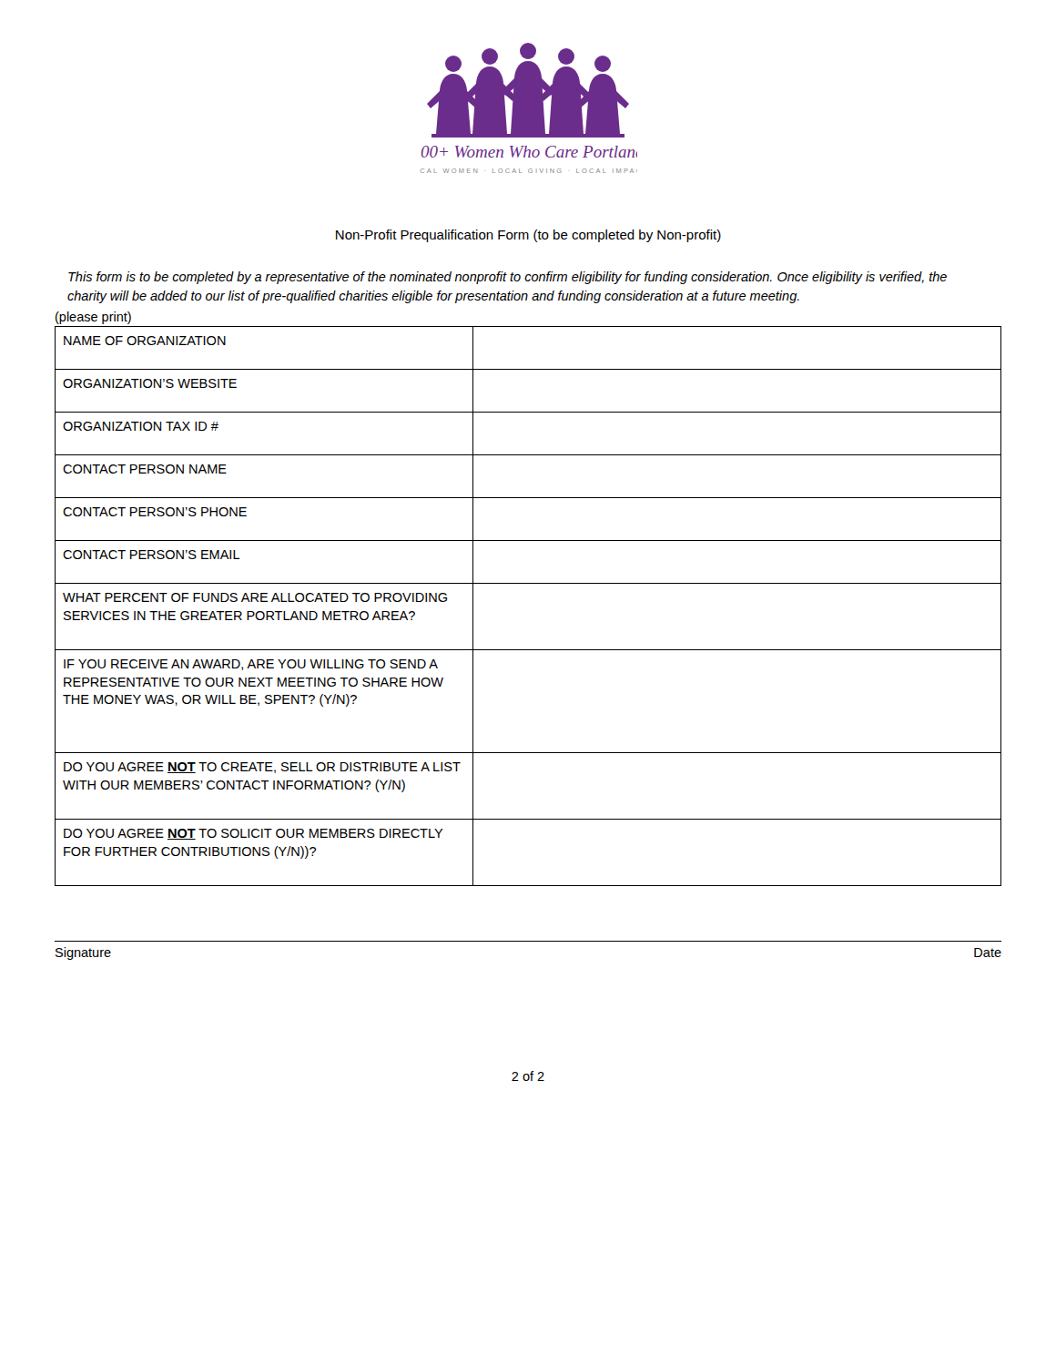100+ Women Who Care Portland LOCAL WOMEN · LOCAL GIVING · LOCAL IMPACT
Non-Profit Prequalification Form (to be completed by Non-profit)
This form is to be completed by a representative of the nominated nonprofit to confirm eligibility for funding consideration. Once eligibility is verified, the charity will be added to our list of pre-qualified charities eligible for presentation and funding consideration at a future meeting.
(please print)
| NAME OF ORGANIZATION | |
| ORGANIZATION’S WEBSITE | |
| ORGANIZATION TAX ID # | |
| CONTACT PERSON NAME | |
| CONTACT PERSON’S PHONE | |
| CONTACT PERSON’S EMAIL | |
| WHAT PERCENT OF FUNDS ARE ALLOCATED TO PROVIDING SERVICES IN THE GREATER PORTLAND METRO AREA? | |
| IF YOU RECEIVE AN AWARD, ARE YOU WILLING TO SEND A REPRESENTATIVE TO OUR NEXT MEETING TO SHARE HOW THE MONEY WAS, OR WILL BE, SPENT? (Y/N)? | |
| DO YOU AGREE NOT TO CREATE, SELL OR DISTRIBUTE A LIST WITH OUR MEMBERS’ CONTACT INFORMATION? (Y/N) | |
| DO YOU AGREE NOT TO SOLICIT OUR MEMBERS DIRECTLY FOR FURTHER CONTRIBUTIONS (Y/N))? | |
Signature Date
2 of 2